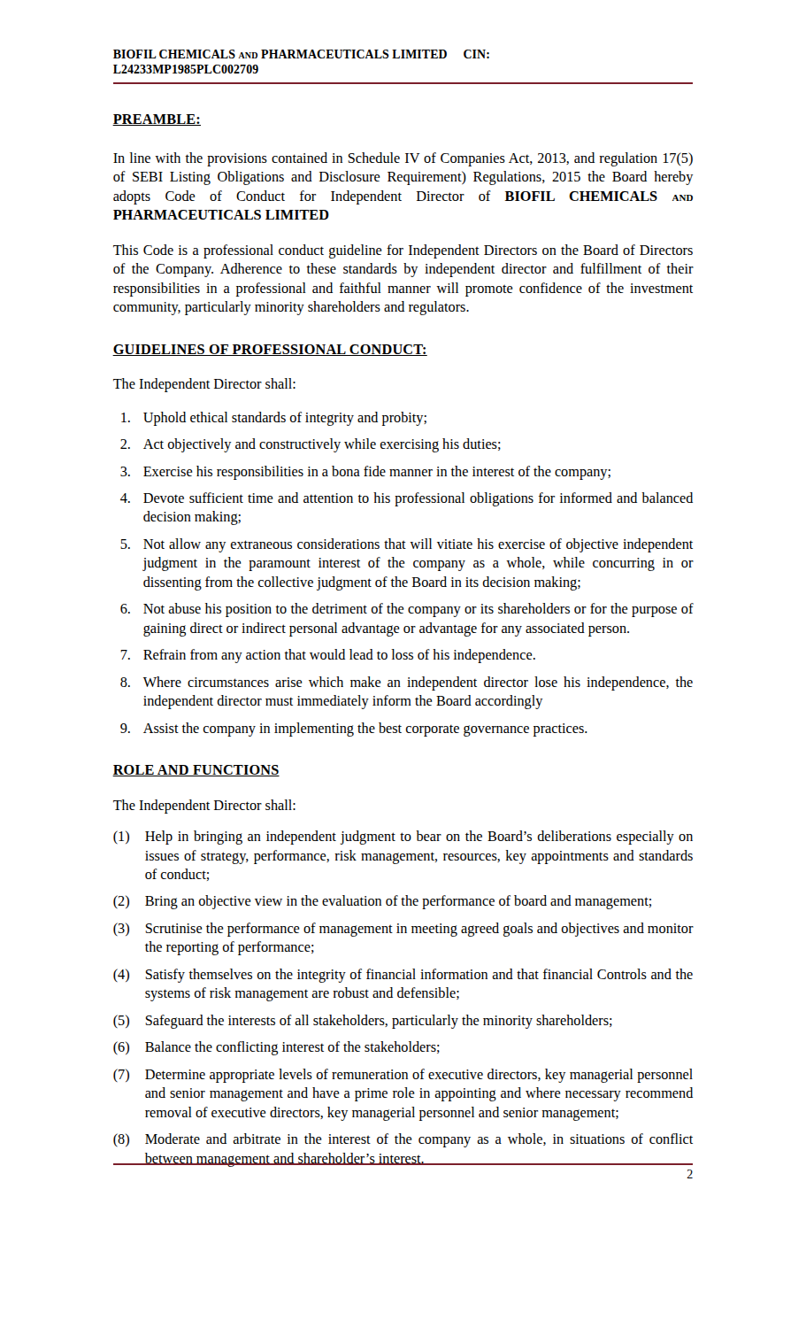BIOFIL CHEMICALS AND PHARMACEUTICALS LIMITED CIN:
L24233MP1985PLC002709
PREAMBLE:
In line with the provisions contained in Schedule IV of Companies Act, 2013, and regulation 17(5) of SEBI Listing Obligations and Disclosure Requirement) Regulations, 2015 the Board hereby adopts Code of Conduct for Independent Director of BIOFIL CHEMICALS AND PHARMACEUTICALS LIMITED
This Code is a professional conduct guideline for Independent Directors on the Board of Directors of the Company. Adherence to these standards by independent director and fulfillment of their responsibilities in a professional and faithful manner will promote confidence of the investment community, particularly minority shareholders and regulators.
GUIDELINES OF PROFESSIONAL CONDUCT:
The Independent Director shall:
Uphold ethical standards of integrity and probity;
Act objectively and constructively while exercising his duties;
Exercise his responsibilities in a bona fide manner in the interest of the company;
Devote sufficient time and attention to his professional obligations for informed and balanced decision making;
Not allow any extraneous considerations that will vitiate his exercise of objective independent judgment in the paramount interest of the company as a whole, while concurring in or dissenting from the collective judgment of the Board in its decision making;
Not abuse his position to the detriment of the company or its shareholders or for the purpose of gaining direct or indirect personal advantage or advantage for any associated person.
Refrain from any action that would lead to loss of his independence.
Where circumstances arise which make an independent director lose his independence, the independent director must immediately inform the Board accordingly
Assist the company in implementing the best corporate governance practices.
ROLE AND FUNCTIONS
The Independent Director shall:
Help in bringing an independent judgment to bear on the Board’s deliberations especially on issues of strategy, performance, risk management, resources, key appointments and standards of conduct;
Bring an objective view in the evaluation of the performance of board and management;
Scrutinise the performance of management in meeting agreed goals and objectives and monitor the reporting of performance;
Satisfy themselves on the integrity of financial information and that financial Controls and the systems of risk management are robust and defensible;
Safeguard the interests of all stakeholders, particularly the minority shareholders;
Balance the conflicting interest of the stakeholders;
Determine appropriate levels of remuneration of executive directors, key managerial personnel and senior management and have a prime role in appointing and where necessary recommend removal of executive directors, key managerial personnel and senior management;
Moderate and arbitrate in the interest of the company as a whole, in situations of conflict between management and shareholder’s interest.
2